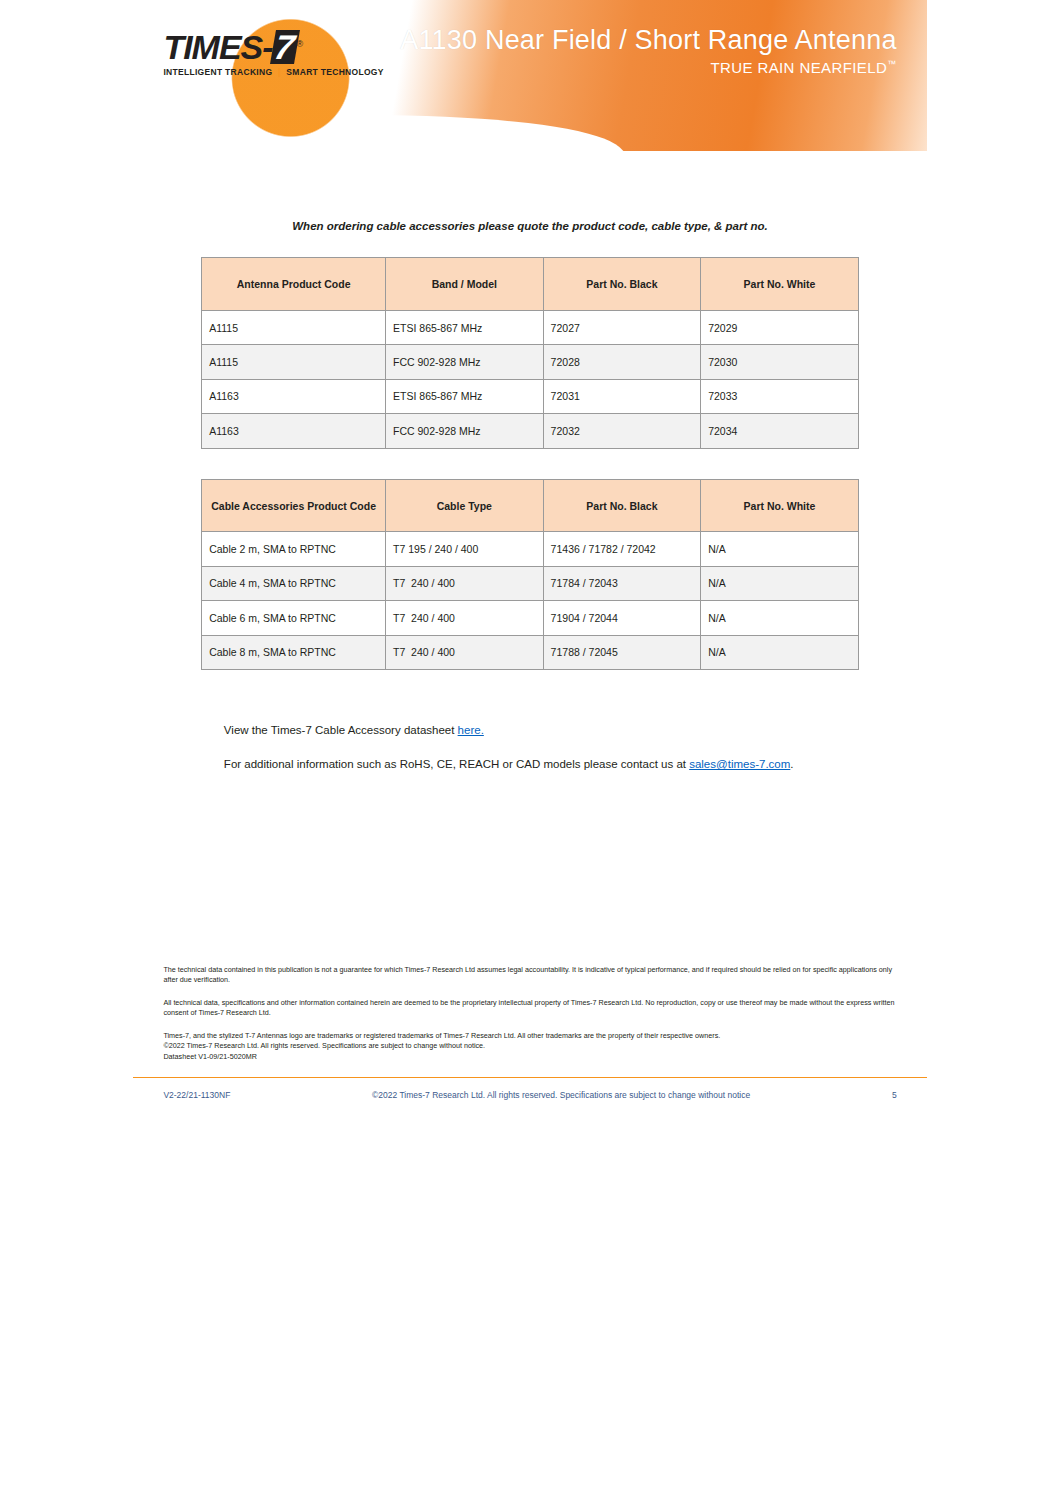TIMES-7®
INTELLIGENT TRACKING | SMART TECHNOLOGY
A1130 Near Field / Short Range Antenna
TRUE RAIN NEARFIELD™
When ordering cable accessories please quote the product code, cable type, & part no.
| Antenna Product Code | Band / Model | Part No. Black | Part No. White |
| --- | --- | --- | --- |
| A1115 | ETSI 865-867 MHz | 72027 | 72029 |
| A1115 | FCC 902-928 MHz | 72028 | 72030 |
| A1163 | ETSI 865-867 MHz | 72031 | 72033 |
| A1163 | FCC 902-928 MHz | 72032 | 72034 |
| Cable Accessories Product Code | Cable Type | Part No. Black | Part No. White |
| --- | --- | --- | --- |
| Cable 2 m, SMA to RPTNC | T7 195 / 240 / 400 | 71436 / 71782 / 72042 | N/A |
| Cable 4 m, SMA to RPTNC | T7 240 / 400 | 71784 / 72043 | N/A |
| Cable 6 m, SMA to RPTNC | T7 240 / 400 | 71904 / 72044 | N/A |
| Cable 8 m, SMA to RPTNC | T7 240 / 400 | 71788 / 72045 | N/A |
View the Times-7 Cable Accessory datasheet here.
For additional information such as RoHS, CE, REACH or CAD models please contact us at sales@times-7.com.
The technical data contained in this publication is not a guarantee for which Times-7 Research Ltd assumes legal accountability. It is indicative of typical performance, and if required should be relied on for specific applications only after due verification.
All technical data, specifications and other information contained herein are deemed to be the proprietary intellectual property of Times-7 Research Ltd. No reproduction, copy or use thereof may be made without the express written consent of Times-7 Research Ltd.
Times-7, and the stylized T-7 Antennas logo are trademarks or registered trademarks of Times-7 Research Ltd. All other trademarks are the property of their respective owners.
©2022 Times-7 Research Ltd. All rights reserved. Specifications are subject to change without notice.
Datasheet V1-09/21-5020MR
V2-22/21-1130NF
©2022 Times-7 Research Ltd. All rights reserved. Specifications are subject to change without notice
5